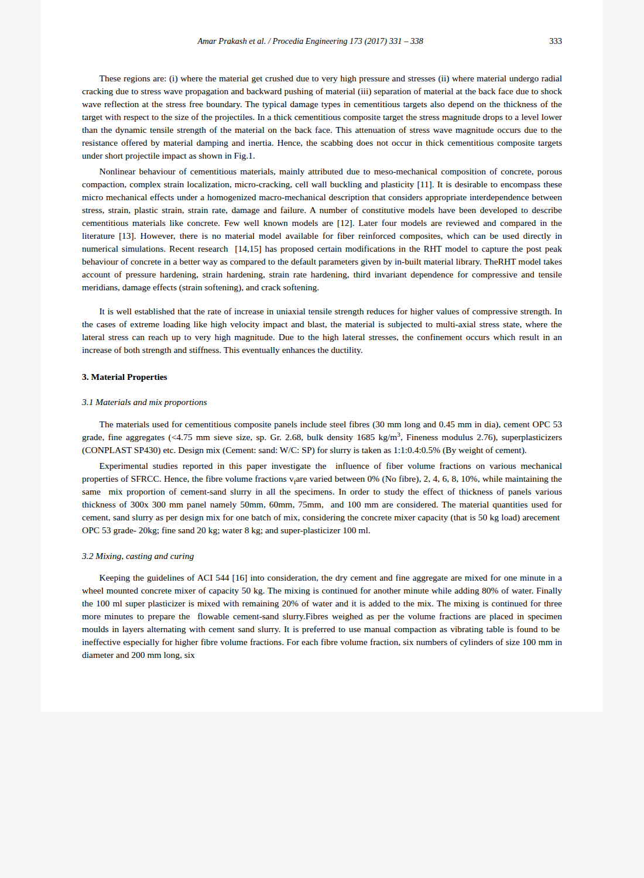Amar Prakash et al. / Procedia Engineering 173 (2017) 331 – 338 333
These regions are: (i) where the material get crushed due to very high pressure and stresses (ii) where material undergo radial cracking due to stress wave propagation and backward pushing of material (iii) separation of material at the back face due to shock wave reflection at the stress free boundary. The typical damage types in cementitious targets also depend on the thickness of the target with respect to the size of the projectiles. In a thick cementitious composite target the stress magnitude drops to a level lower than the dynamic tensile strength of the material on the back face. This attenuation of stress wave magnitude occurs due to the resistance offered by material damping and inertia. Hence, the scabbing does not occur in thick cementitious composite targets under short projectile impact as shown in Fig.1.
Nonlinear behaviour of cementitious materials, mainly attributed due to meso-mechanical composition of concrete, porous compaction, complex strain localization, micro-cracking, cell wall buckling and plasticity [11]. It is desirable to encompass these micro mechanical effects under a homogenized macro-mechanical description that considers appropriate interdependence between stress, strain, plastic strain, strain rate, damage and failure. A number of constitutive models have been developed to describe cementitious materials like concrete. Few well known models are [12]. Later four models are reviewed and compared in the literature [13]. However, there is no material model available for fiber reinforced composites, which can be used directly in numerical simulations. Recent research [14,15] has proposed certain modifications in the RHT model to capture the post peak behaviour of concrete in a better way as compared to the default parameters given by in-built material library. TheRHT model takes account of pressure hardening, strain hardening, strain rate hardening, third invariant dependence for compressive and tensile meridians, damage effects (strain softening), and crack softening.
It is well established that the rate of increase in uniaxial tensile strength reduces for higher values of compressive strength. In the cases of extreme loading like high velocity impact and blast, the material is subjected to multi-axial stress state, where the lateral stress can reach up to very high magnitude. Due to the high lateral stresses, the confinement occurs which result in an increase of both strength and stiffness. This eventually enhances the ductility.
3. Material Properties
3.1 Materials and mix proportions
The materials used for cementitious composite panels include steel fibres (30 mm long and 0.45 mm in dia), cement OPC 53 grade, fine aggregates (<4.75 mm sieve size, sp. Gr. 2.68, bulk density 1685 kg/m3, Fineness modulus 2.76), superplasticizers (CONPLAST SP430) etc. Design mix (Cement: sand: W/C: SP) for slurry is taken as 1:1:0.4:0.5% (By weight of cement).
Experimental studies reported in this paper investigate the influence of fiber volume fractions on various mechanical properties of SFRCC. Hence, the fibre volume fractions vfare varied between 0% (No fibre), 2, 4, 6, 8, 10%, while maintaining the same mix proportion of cement-sand slurry in all the specimens. In order to study the effect of thickness of panels various thickness of 300x 300 mm panel namely 50mm, 60mm, 75mm, and 100 mm are considered. The material quantities used for cement, sand slurry as per design mix for one batch of mix, considering the concrete mixer capacity (that is 50 kg load) arecement OPC 53 grade- 20kg; fine sand 20 kg; water 8 kg; and super-plasticizer 100 ml.
3.2 Mixing, casting and curing
Keeping the guidelines of ACI 544 [16] into consideration, the dry cement and fine aggregate are mixed for one minute in a wheel mounted concrete mixer of capacity 50 kg. The mixing is continued for another minute while adding 80% of water. Finally the 100 ml super plasticizer is mixed with remaining 20% of water and it is added to the mix. The mixing is continued for three more minutes to prepare the flowable cement-sand slurry.Fibres weighed as per the volume fractions are placed in specimen moulds in layers alternating with cement sand slurry. It is preferred to use manual compaction as vibrating table is found to be ineffective especially for higher fibre volume fractions. For each fibre volume fraction, six numbers of cylinders of size 100 mm in diameter and 200 mm long, six